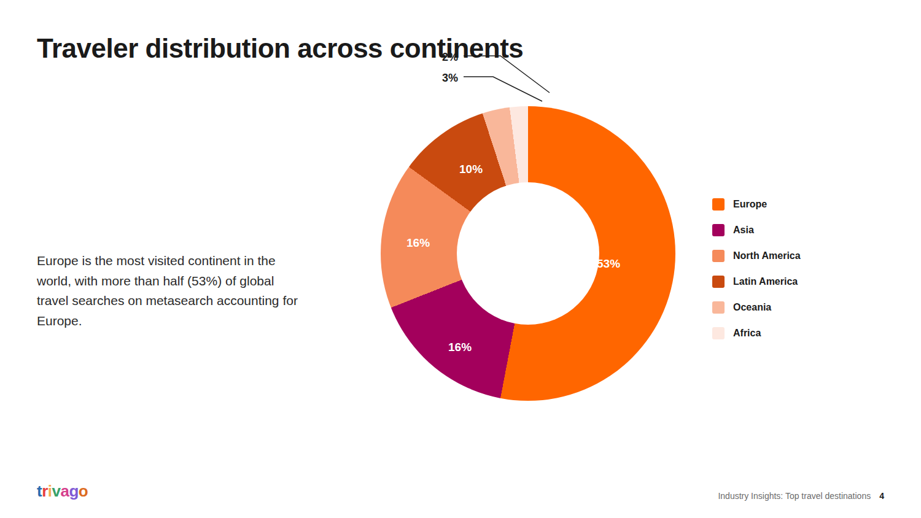Traveler distribution across continents
Europe is the most visited continent in the world, with more than half (53%) of global travel searches on metasearch accounting for Europe.
53% 16% 16% 10%
2% 3%
Europe
Asia
North America
Latin America
Oceania
Africa
trivago
Industry Insights: Top travel destinations4